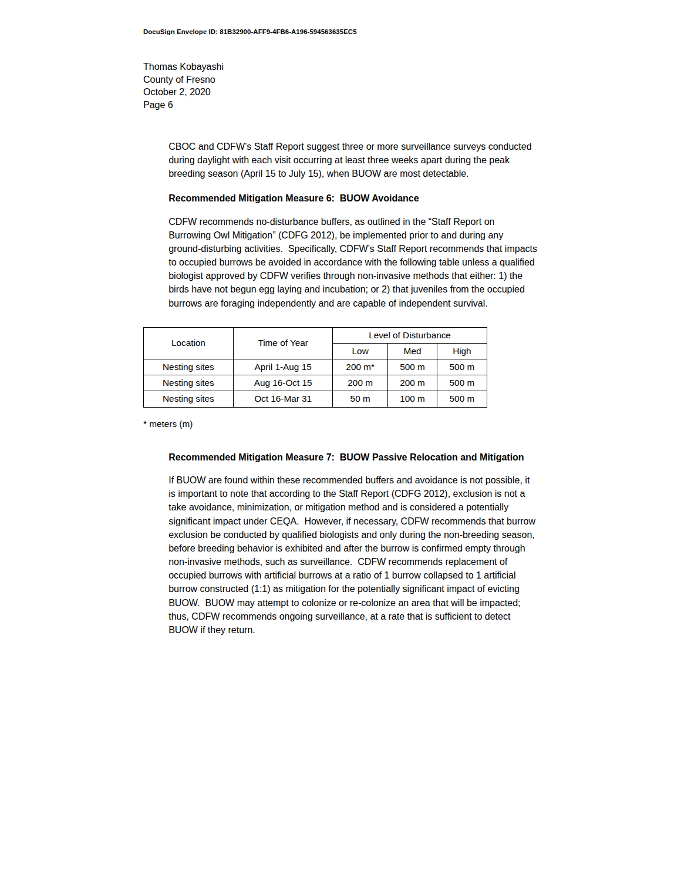DocuSign Envelope ID: 81B32900-AFF9-4FB6-A196-594563635EC5
Thomas Kobayashi
County of Fresno
October 2, 2020
Page 6
CBOC and CDFW’s Staff Report suggest three or more surveillance surveys conducted during daylight with each visit occurring at least three weeks apart during the peak breeding season (April 15 to July 15), when BUOW are most detectable.
Recommended Mitigation Measure 6: BUOW Avoidance
CDFW recommends no-disturbance buffers, as outlined in the “Staff Report on Burrowing Owl Mitigation” (CDFG 2012), be implemented prior to and during any ground-disturbing activities. Specifically, CDFW’s Staff Report recommends that impacts to occupied burrows be avoided in accordance with the following table unless a qualified biologist approved by CDFW verifies through non-invasive methods that either: 1) the birds have not begun egg laying and incubation; or 2) that juveniles from the occupied burrows are foraging independently and are capable of independent survival.
| Location | Time of Year | Level of Disturbance |
| --- | --- | --- |
| Low | Med | High |
| Nesting sites | April 1-Aug 15 | 200 m* | 500 m | 500 m |
| Nesting sites | Aug 16-Oct 15 | 200 m | 200 m | 500 m |
| Nesting sites | Oct 16-Mar 31 | 50 m | 100 m | 500 m |
* meters (m)
Recommended Mitigation Measure 7: BUOW Passive Relocation and Mitigation
If BUOW are found within these recommended buffers and avoidance is not possible, it is important to note that according to the Staff Report (CDFG 2012), exclusion is not a take avoidance, minimization, or mitigation method and is considered a potentially significant impact under CEQA. However, if necessary, CDFW recommends that burrow exclusion be conducted by qualified biologists and only during the non-breeding season, before breeding behavior is exhibited and after the burrow is confirmed empty through non-invasive methods, such as surveillance. CDFW recommends replacement of occupied burrows with artificial burrows at a ratio of 1 burrow collapsed to 1 artificial burrow constructed (1:1) as mitigation for the potentially significant impact of evicting BUOW. BUOW may attempt to colonize or re-colonize an area that will be impacted; thus, CDFW recommends ongoing surveillance, at a rate that is sufficient to detect BUOW if they return.